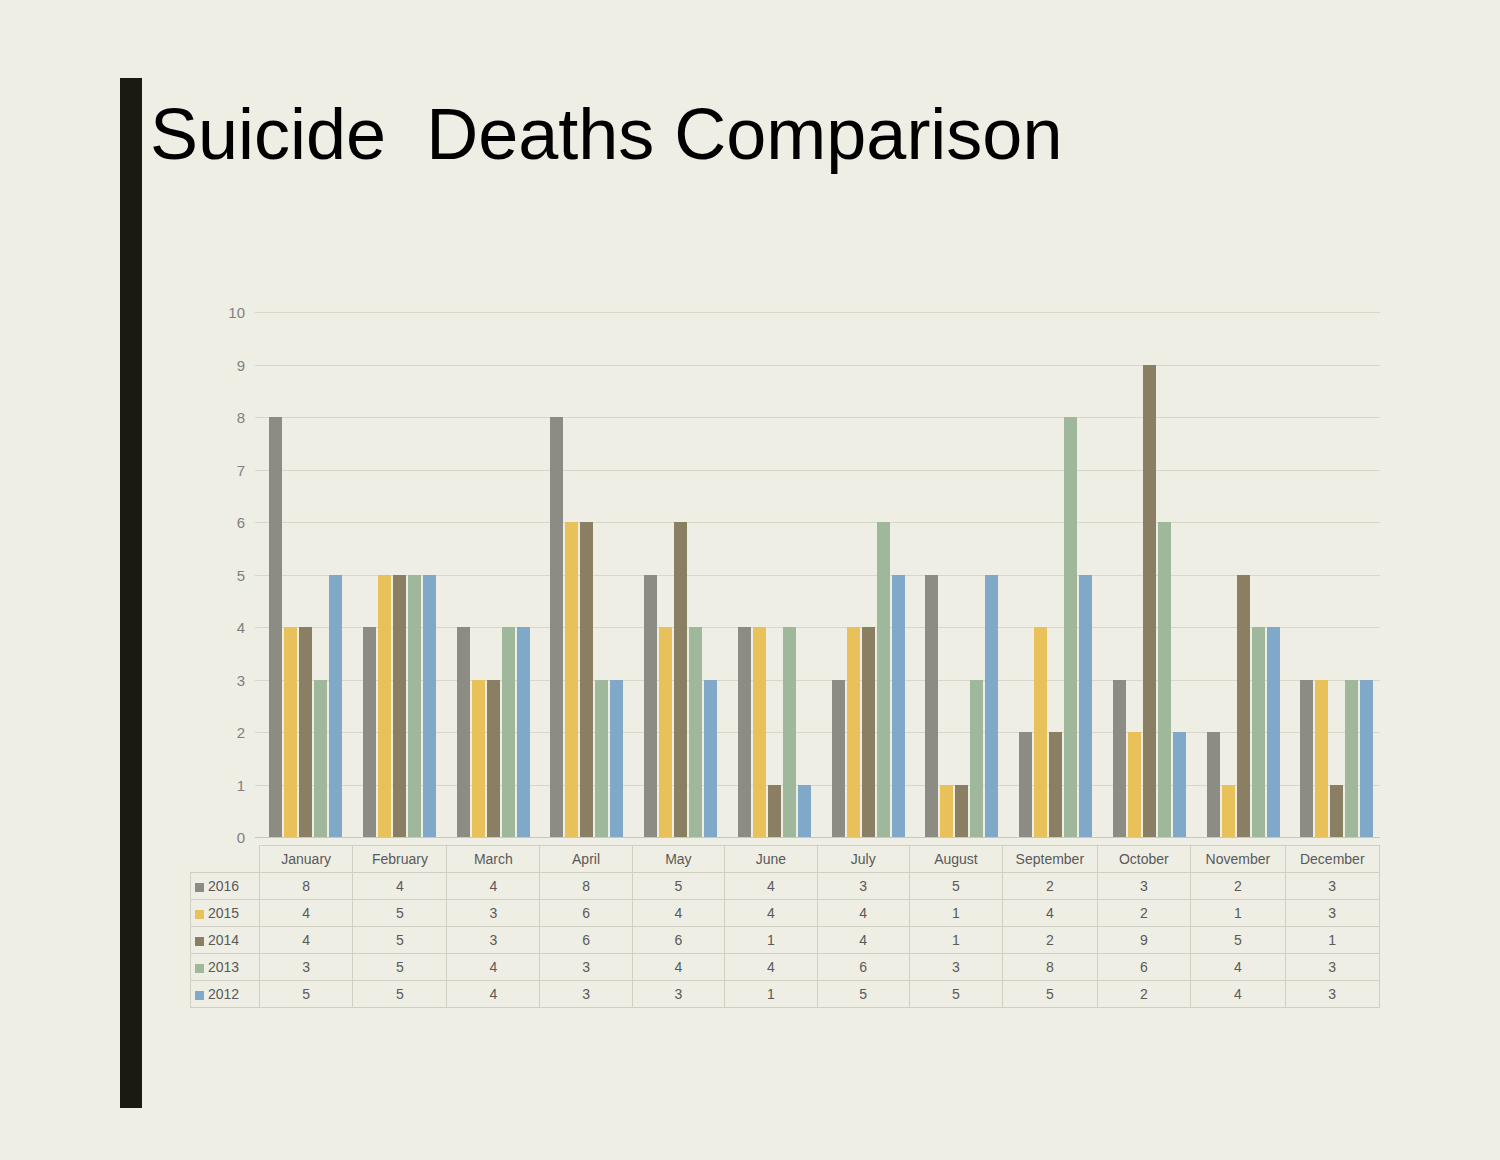Suicide Deaths Comparison
10
9
8
7
6
5
4
3
2
1
0
| | January | February | March | April | May | June | July | August | September | October | November | December |
| --- | --- | --- | --- | --- | --- | --- | --- | --- | --- | --- | --- | --- |
| 2016 | 8 | 4 | 4 | 8 | 5 | 4 | 3 | 5 | 2 | 3 | 2 | 3 |
| 2015 | 4 | 5 | 3 | 6 | 4 | 4 | 4 | 1 | 4 | 2 | 1 | 3 |
| 2014 | 4 | 5 | 3 | 6 | 6 | 1 | 4 | 1 | 2 | 9 | 5 | 1 |
| 2013 | 3 | 5 | 4 | 3 | 4 | 4 | 6 | 3 | 8 | 6 | 4 | 3 |
| 2012 | 5 | 5 | 4 | 3 | 3 | 1 | 5 | 5 | 5 | 2 | 4 | 3 |